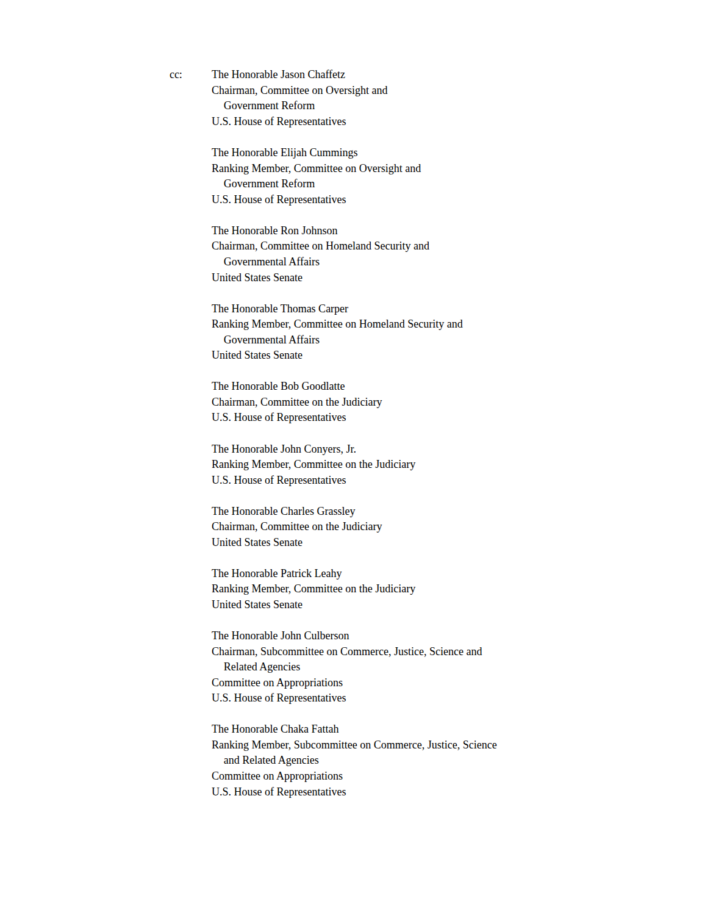cc:
The Honorable Jason Chaffetz
Chairman, Committee on Oversight and
Government Reform
U.S. House of Representatives
The Honorable Elijah Cummings
Ranking Member, Committee on Oversight and
Government Reform
U.S. House of Representatives
The Honorable Ron Johnson
Chairman, Committee on Homeland Security and
Governmental Affairs
United States Senate
The Honorable Thomas Carper
Ranking Member, Committee on Homeland Security and
Governmental Affairs
United States Senate
The Honorable Bob Goodlatte
Chairman, Committee on the Judiciary
U.S. House of Representatives
The Honorable John Conyers, Jr.
Ranking Member, Committee on the Judiciary
U.S. House of Representatives
The Honorable Charles Grassley
Chairman, Committee on the Judiciary
United States Senate
The Honorable Patrick Leahy
Ranking Member, Committee on the Judiciary
United States Senate
The Honorable John Culberson
Chairman, Subcommittee on Commerce, Justice, Science and
Related Agencies
Committee on Appropriations
U.S. House of Representatives
The Honorable Chaka Fattah
Ranking Member, Subcommittee on Commerce, Justice, Science
and Related Agencies
Committee on Appropriations
U.S. House of Representatives